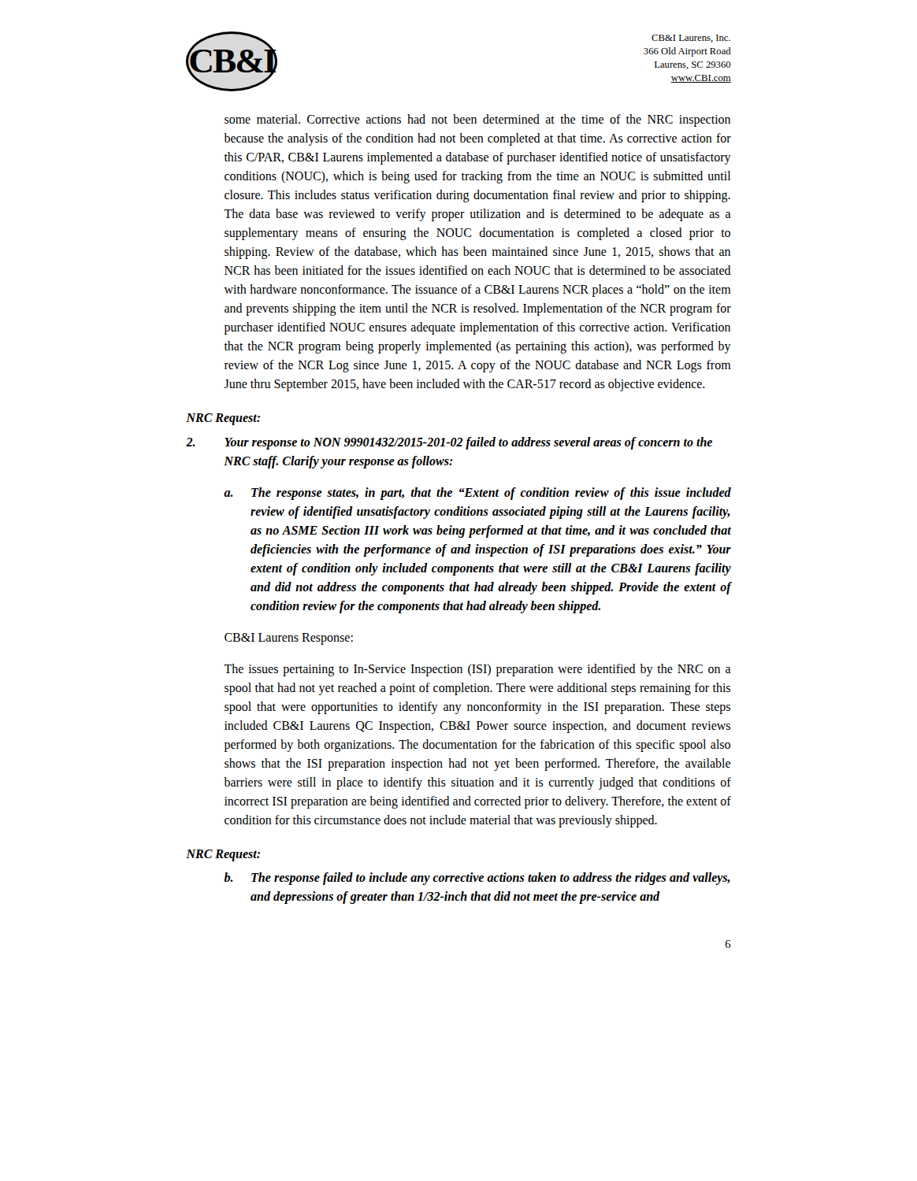CB&I
CB&I Laurens, Inc.
366 Old Airport Road
Laurens, SC 29360
www.CBI.com
some material. Corrective actions had not been determined at the time of the NRC inspection because the analysis of the condition had not been completed at that time. As corrective action for this C/PAR, CB&I Laurens implemented a database of purchaser identified notice of unsatisfactory conditions (NOUC), which is being used for tracking from the time an NOUC is submitted until closure. This includes status verification during documentation final review and prior to shipping. The data base was reviewed to verify proper utilization and is determined to be adequate as a supplementary means of ensuring the NOUC documentation is completed a closed prior to shipping. Review of the database, which has been maintained since June 1, 2015, shows that an NCR has been initiated for the issues identified on each NOUC that is determined to be associated with hardware nonconformance. The issuance of a CB&I Laurens NCR places a “hold” on the item and prevents shipping the item until the NCR is resolved. Implementation of the NCR program for purchaser identified NOUC ensures adequate implementation of this corrective action. Verification that the NCR program being properly implemented (as pertaining this action), was performed by review of the NCR Log since June 1, 2015. A copy of the NOUC database and NCR Logs from June thru September 2015, have been included with the CAR-517 record as objective evidence.
NRC Request:
2.
Your response to NON 99901432/2015-201-02 failed to address several areas of concern to the NRC staff. Clarify your response as follows:
a.
The response states, in part, that the “Extent of condition review of this issue included review of identified unsatisfactory conditions associated piping still at the Laurens facility, as no ASME Section III work was being performed at that time, and it was concluded that deficiencies with the performance of and inspection of ISI preparations does exist.” Your extent of condition only included components that were still at the CB&I Laurens facility and did not address the components that had already been shipped. Provide the extent of condition review for the components that had already been shipped.
CB&I Laurens Response:
The issues pertaining to In-Service Inspection (ISI) preparation were identified by the NRC on a spool that had not yet reached a point of completion. There were additional steps remaining for this spool that were opportunities to identify any nonconformity in the ISI preparation. These steps included CB&I Laurens QC Inspection, CB&I Power source inspection, and document reviews performed by both organizations. The documentation for the fabrication of this specific spool also shows that the ISI preparation inspection had not yet been performed. Therefore, the available barriers were still in place to identify this situation and it is currently judged that conditions of incorrect ISI preparation are being identified and corrected prior to delivery. Therefore, the extent of condition for this circumstance does not include material that was previously shipped.
NRC Request:
b.
The response failed to include any corrective actions taken to address the ridges and valleys, and depressions of greater than 1/32-inch that did not meet the pre-service and
6